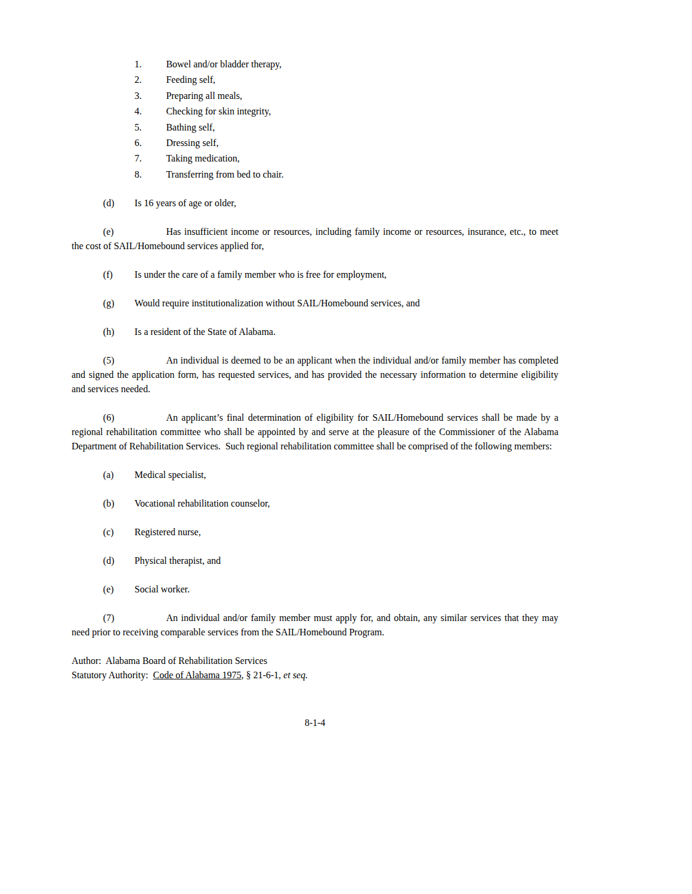1. Bowel and/or bladder therapy,
2. Feeding self,
3. Preparing all meals,
4. Checking for skin integrity,
5. Bathing self,
6. Dressing self,
7. Taking medication,
8. Transferring from bed to chair.
(d) Is 16 years of age or older,
(e) Has insufficient income or resources, including family income or resources, insurance, etc., to meet the cost of SAIL/Homebound services applied for,
(f) Is under the care of a family member who is free for employment,
(g) Would require institutionalization without SAIL/Homebound services, and
(h) Is a resident of the State of Alabama.
(5) An individual is deemed to be an applicant when the individual and/or family member has completed and signed the application form, has requested services, and has provided the necessary information to determine eligibility and services needed.
(6) An applicant’s final determination of eligibility for SAIL/Homebound services shall be made by a regional rehabilitation committee who shall be appointed by and serve at the pleasure of the Commissioner of the Alabama Department of Rehabilitation Services. Such regional rehabilitation committee shall be comprised of the following members:
(a) Medical specialist,
(b) Vocational rehabilitation counselor,
(c) Registered nurse,
(d) Physical therapist, and
(e) Social worker.
(7) An individual and/or family member must apply for, and obtain, any similar services that they may need prior to receiving comparable services from the SAIL/Homebound Program.
Author: Alabama Board of Rehabilitation Services
Statutory Authority: Code of Alabama 1975, § 21-6-1, et seq.
8-1-4